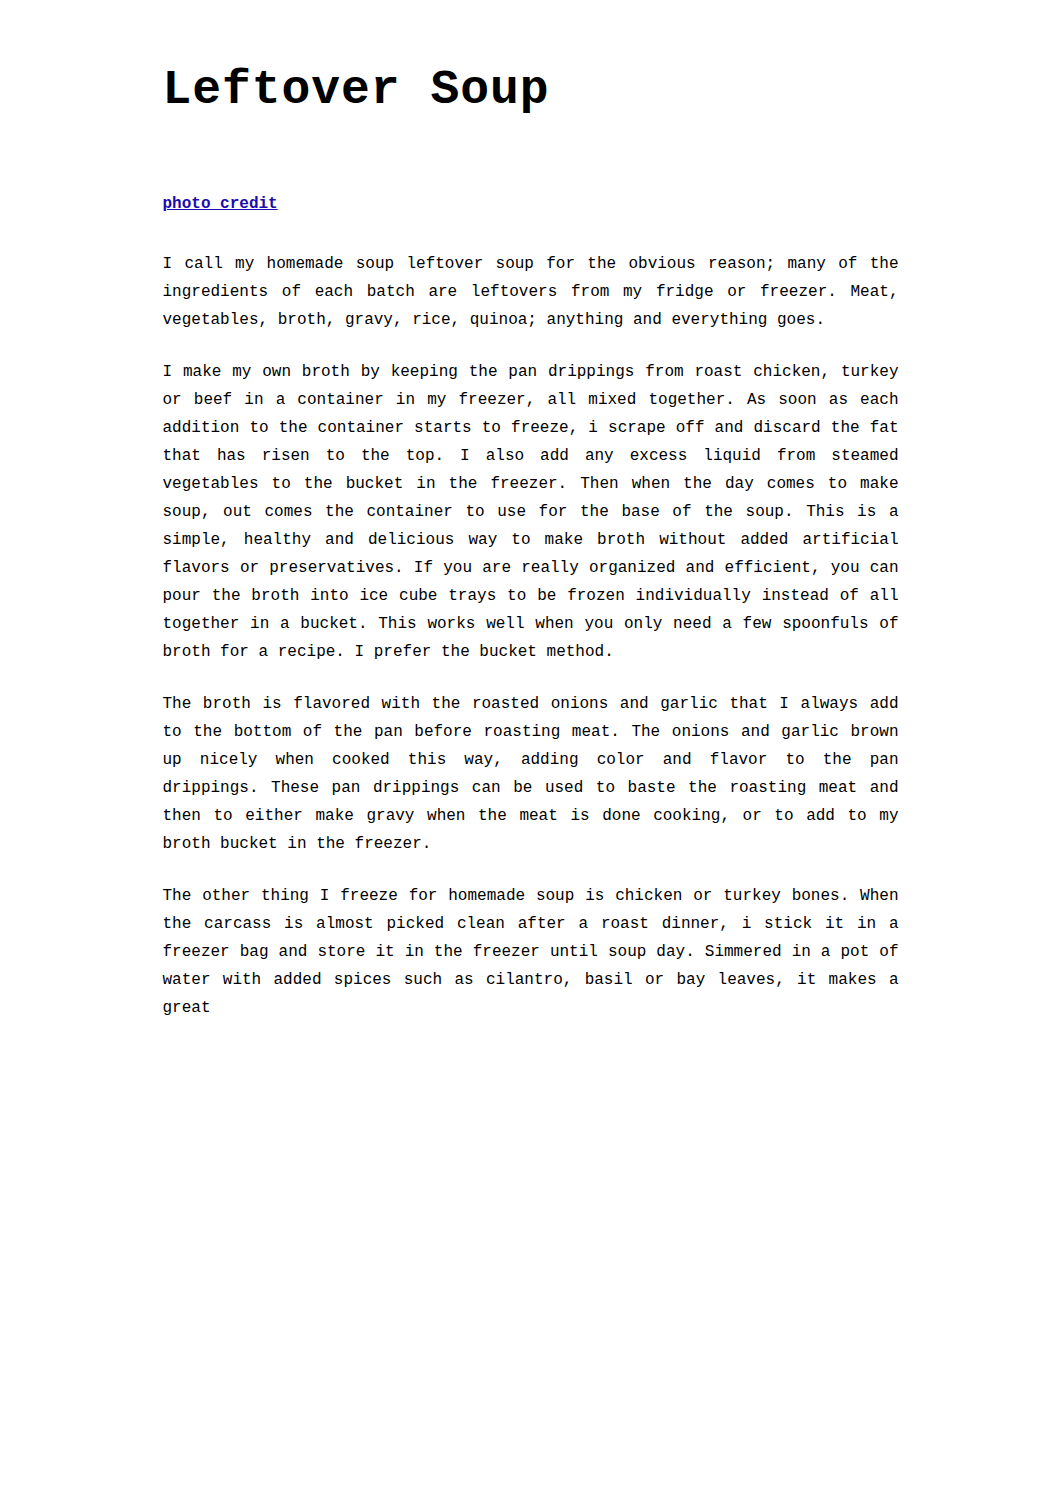Leftover Soup
photo credit
I call my homemade soup leftover soup for the obvious reason; many of the ingredients of each batch are leftovers from my fridge or freezer. Meat, vegetables, broth, gravy, rice, quinoa; anything and everything goes.
I make my own broth by keeping the pan drippings from roast chicken, turkey or beef in a container in my freezer, all mixed together. As soon as each addition to the container starts to freeze, i scrape off and discard the fat that has risen to the top. I also add any excess liquid from steamed vegetables to the bucket in the freezer. Then when the day comes to make soup, out comes the container to use for the base of the soup. This is a simple, healthy and delicious way to make broth without added artificial flavors or preservatives. If you are really organized and efficient, you can pour the broth into ice cube trays to be frozen individually instead of all together in a bucket. This works well when you only need a few spoonfuls of broth for a recipe. I prefer the bucket method.
The broth is flavored with the roasted onions and garlic that I always add to the bottom of the pan before roasting meat. The onions and garlic brown up nicely when cooked this way, adding color and flavor to the pan drippings. These pan drippings can be used to baste the roasting meat and then to either make gravy when the meat is done cooking, or to add to my broth bucket in the freezer.
The other thing I freeze for homemade soup is chicken or turkey bones. When the carcass is almost picked clean after a roast dinner, i stick it in a freezer bag and store it in the freezer until soup day. Simmered in a pot of water with added spices such as cilantro, basil or bay leaves, it makes a great